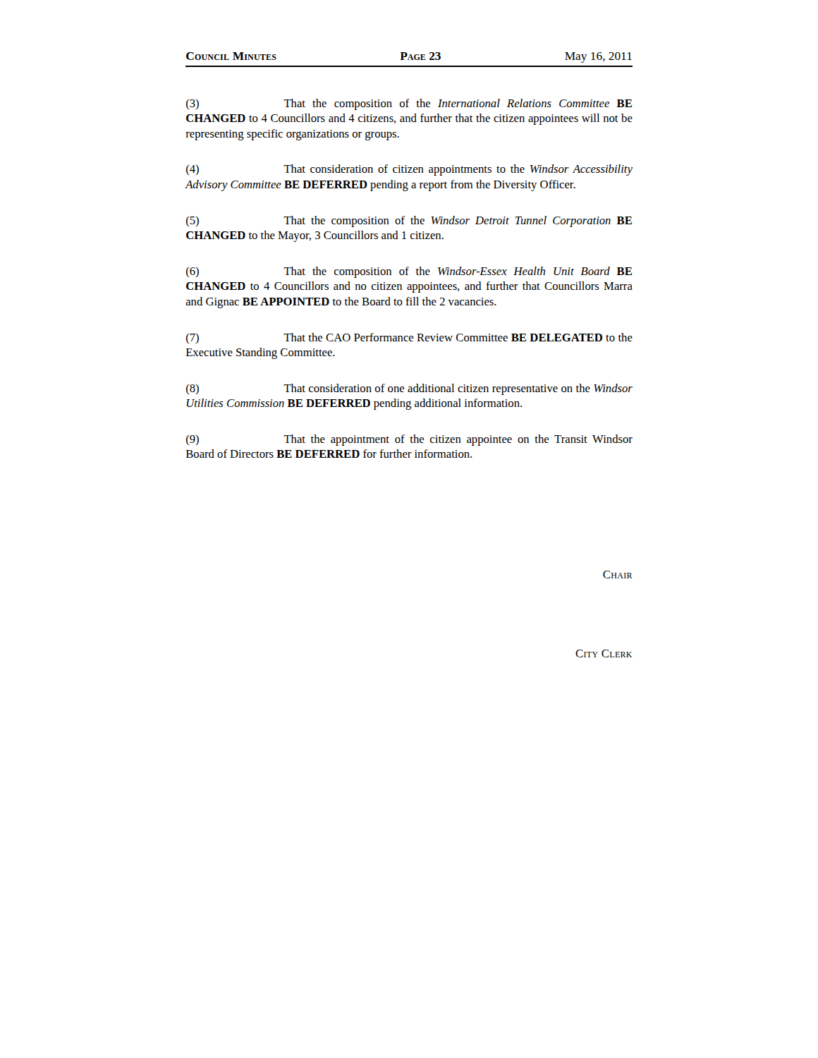Council Minutes
Page 23
May 16, 2011
(3) That the composition of the International Relations Committee BE CHANGED to 4 Councillors and 4 citizens, and further that the citizen appointees will not be representing specific organizations or groups.
(4) That consideration of citizen appointments to the Windsor Accessibility Advisory Committee BE DEFERRED pending a report from the Diversity Officer.
(5) That the composition of the Windsor Detroit Tunnel Corporation BE CHANGED to the Mayor, 3 Councillors and 1 citizen.
(6) That the composition of the Windsor-Essex Health Unit Board BE CHANGED to 4 Councillors and no citizen appointees, and further that Councillors Marra and Gignac BE APPOINTED to the Board to fill the 2 vacancies.
(7) That the CAO Performance Review Committee BE DELEGATED to the Executive Standing Committee.
(8) That consideration of one additional citizen representative on the Windsor Utilities Commission BE DEFERRED pending additional information.
(9) That the appointment of the citizen appointee on the Transit Windsor Board of Directors BE DEFERRED for further information.
Chair
City Clerk